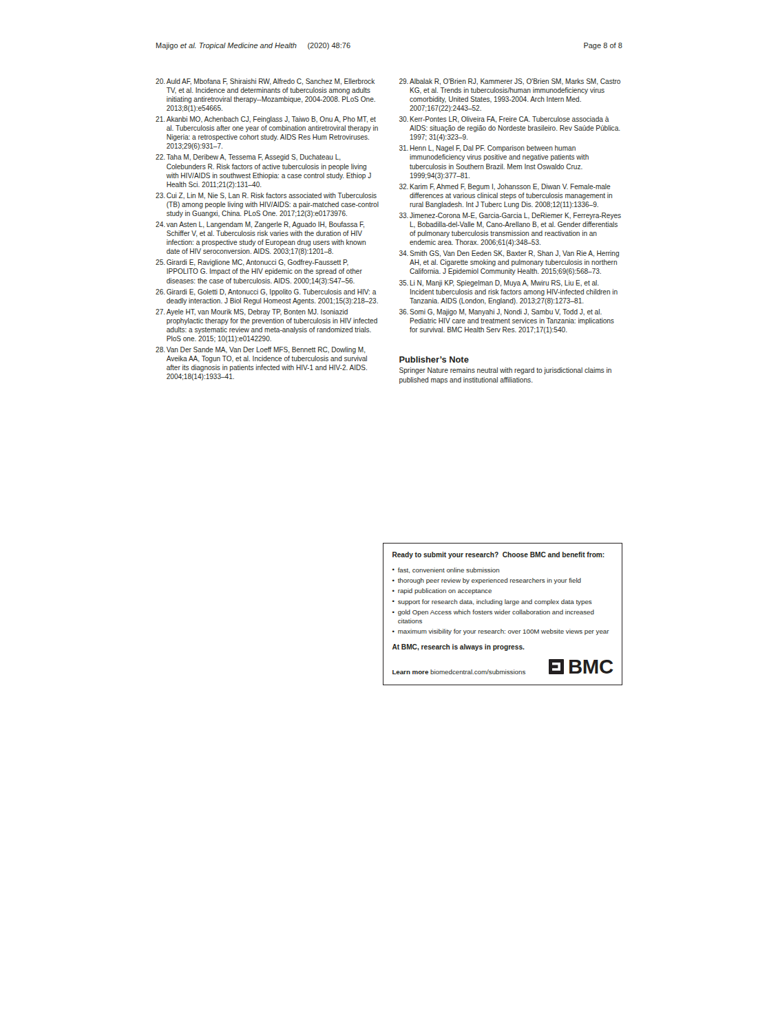Majigo et al. Tropical Medicine and Health (2020) 48:76
Page 8 of 8
20. Auld AF, Mbofana F, Shiraishi RW, Alfredo C, Sanchez M, Ellerbrock TV, et al. Incidence and determinants of tuberculosis among adults initiating antiretroviral therapy--Mozambique, 2004-2008. PLoS One. 2013;8(1):e54665.
21. Akanbi MO, Achenbach CJ, Feinglass J, Taiwo B, Onu A, Pho MT, et al. Tuberculosis after one year of combination antiretroviral therapy in Nigeria: a retrospective cohort study. AIDS Res Hum Retroviruses. 2013;29(6):931–7.
22. Taha M, Deribew A, Tessema F, Assegid S, Duchateau L, Colebunders R. Risk factors of active tuberculosis in people living with HIV/AIDS in southwest Ethiopia: a case control study. Ethiop J Health Sci. 2011;21(2):131–40.
23. Cui Z, Lin M, Nie S, Lan R. Risk factors associated with Tuberculosis (TB) among people living with HIV/AIDS: a pair-matched case-control study in Guangxi, China. PLoS One. 2017;12(3):e0173976.
24. van Asten L, Langendam M, Zangerle R, Aguado IH, Boufassa F, Schiffer V, et al. Tuberculosis risk varies with the duration of HIV infection: a prospective study of European drug users with known date of HIV seroconversion. AIDS. 2003;17(8):1201–8.
25. Girardi E, Raviglione MC, Antonucci G, Godfrey-Faussett P, IPPOLITO G. Impact of the HIV epidemic on the spread of other diseases: the case of tuberculosis. AIDS. 2000;14(3):S47–56.
26. Girardi E, Goletti D, Antonucci G, Ippolito G. Tuberculosis and HIV: a deadly interaction. J Biol Regul Homeost Agents. 2001;15(3):218–23.
27. Ayele HT, van Mourik MS, Debray TP, Bonten MJ. Isoniazid prophylactic therapy for the prevention of tuberculosis in HIV infected adults: a systematic review and meta-analysis of randomized trials. PloS one. 2015; 10(11):e0142290.
28. Van Der Sande MA, Van Der Loeff MFS, Bennett RC, Dowling M, Aveika AA, Togun TO, et al. Incidence of tuberculosis and survival after its diagnosis in patients infected with HIV-1 and HIV-2. AIDS. 2004;18(14):1933–41.
29. Albalak R, O'Brien RJ, Kammerer JS, O'Brien SM, Marks SM, Castro KG, et al. Trends in tuberculosis/human immunodeficiency virus comorbidity, United States, 1993-2004. Arch Intern Med. 2007;167(22):2443–52.
30. Kerr-Pontes LR, Oliveira FA, Freire CA. Tuberculose associada à AIDS: situação de região do Nordeste brasileiro. Rev Saúde Pública. 1997; 31(4):323–9.
31. Henn L, Nagel F, Dal PF. Comparison between human immunodeficiency virus positive and negative patients with tuberculosis in Southern Brazil. Mem Inst Oswaldo Cruz. 1999;94(3):377–81.
32. Karim F, Ahmed F, Begum I, Johansson E, Diwan V. Female-male differences at various clinical steps of tuberculosis management in rural Bangladesh. Int J Tuberc Lung Dis. 2008;12(11):1336–9.
33. Jimenez-Corona M-E, Garcia-Garcia L, DeRiemer K, Ferreyra-Reyes L, Bobadilla-del-Valle M, Cano-Arellano B, et al. Gender differentials of pulmonary tuberculosis transmission and reactivation in an endemic area. Thorax. 2006;61(4):348–53.
34. Smith GS, Van Den Eeden SK, Baxter R, Shan J, Van Rie A, Herring AH, et al. Cigarette smoking and pulmonary tuberculosis in northern California. J Epidemiol Community Health. 2015;69(6):568–73.
35. Li N, Manji KP, Spiegelman D, Muya A, Mwiru RS, Liu E, et al. Incident tuberculosis and risk factors among HIV-infected children in Tanzania. AIDS (London, England). 2013;27(8):1273–81.
36. Somi G, Majigo M, Manyahi J, Nondi J, Sambu V, Todd J, et al. Pediatric HIV care and treatment services in Tanzania: implications for survival. BMC Health Serv Res. 2017;17(1):540.
Publisher’s Note
Springer Nature remains neutral with regard to jurisdictional claims in published maps and institutional affiliations.
Ready to submit your research? Choose BMC and benefit from:
fast, convenient online submission
thorough peer review by experienced researchers in your field
rapid publication on acceptance
support for research data, including large and complex data types
gold Open Access which fosters wider collaboration and increased citations
maximum visibility for your research: over 100M website views per year
At BMC, research is always in progress.
Learn more biomedcentral.com/submissions
BMC